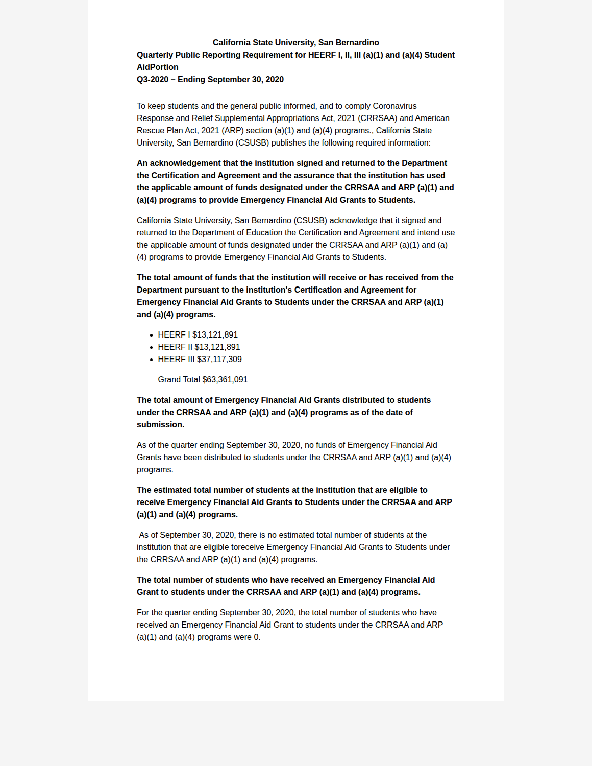California State University, San Bernardino
Quarterly Public Reporting Requirement for HEERF I, II, III (a)(1) and (a)(4) Student AidPortion
Q3-2020 – Ending September 30, 2020
To keep students and the general public informed, and to comply Coronavirus Response and Relief Supplemental Appropriations Act, 2021 (CRRSAA) and American Rescue Plan Act, 2021 (ARP) section (a)(1) and (a)(4) programs., California State University, San Bernardino (CSUSB) publishes the following required information:
An acknowledgement that the institution signed and returned to the Department the Certification and Agreement and the assurance that the institution has used the applicable amount of funds designated under the CRRSAA and ARP (a)(1) and (a)(4) programs to provide Emergency Financial Aid Grants to Students.
California State University, San Bernardino (CSUSB) acknowledge that it signed and returned to the Department of Education the Certification and Agreement and intend use the applicable amount of funds designated under the CRRSAA and ARP (a)(1) and (a)(4) programs to provide Emergency Financial Aid Grants to Students.
The total amount of funds that the institution will receive or has received from the Department pursuant to the institution's Certification and Agreement for Emergency Financial Aid Grants to Students under the CRRSAA and ARP (a)(1) and (a)(4) programs.
HEERF I $13,121,891
HEERF II $13,121,891
HEERF III $37,117,309
Grand Total $63,361,091
The total amount of Emergency Financial Aid Grants distributed to students under the CRRSAA and ARP (a)(1) and (a)(4) programs as of the date of submission.
As of the quarter ending September 30, 2020, no funds of Emergency Financial Aid Grants have been distributed to students under the CRRSAA and ARP (a)(1) and (a)(4) programs.
The estimated total number of students at the institution that are eligible to receive Emergency Financial Aid Grants to Students under the CRRSAA and ARP (a)(1) and (a)(4) programs.
As of September 30, 2020, there is no estimated total number of students at the institution that are eligible toreceive Emergency Financial Aid Grants to Students under the CRRSAA and ARP (a)(1) and (a)(4) programs.
The total number of students who have received an Emergency Financial Aid Grant to students under the CRRSAA and ARP (a)(1) and (a)(4) programs.
For the quarter ending September 30, 2020, the total number of students who have received an Emergency Financial Aid Grant to students under the CRRSAA and ARP (a)(1) and (a)(4) programs were 0.